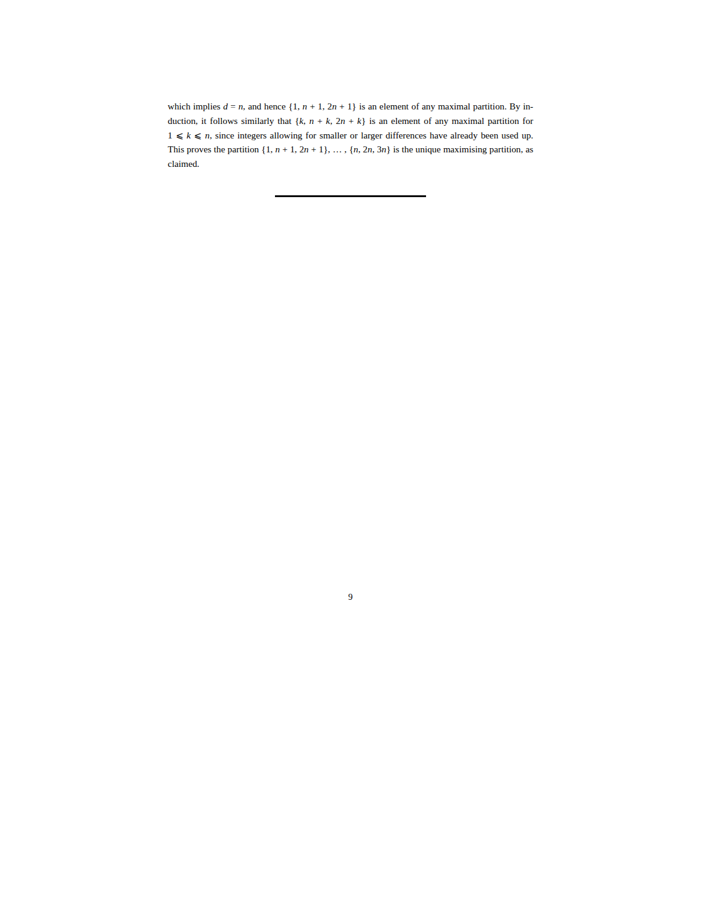which implies d = n, and hence {1, n + 1, 2n + 1} is an element of any maximal partition. By induction, it follows similarly that {k, n + k, 2n + k} is an element of any maximal partition for 1 ⩽ k ⩽ n, since integers allowing for smaller or larger differences have already been used up. This proves the partition {1, n + 1, 2n + 1}, … , {n, 2n, 3n} is the unique maximising partition, as claimed.
9